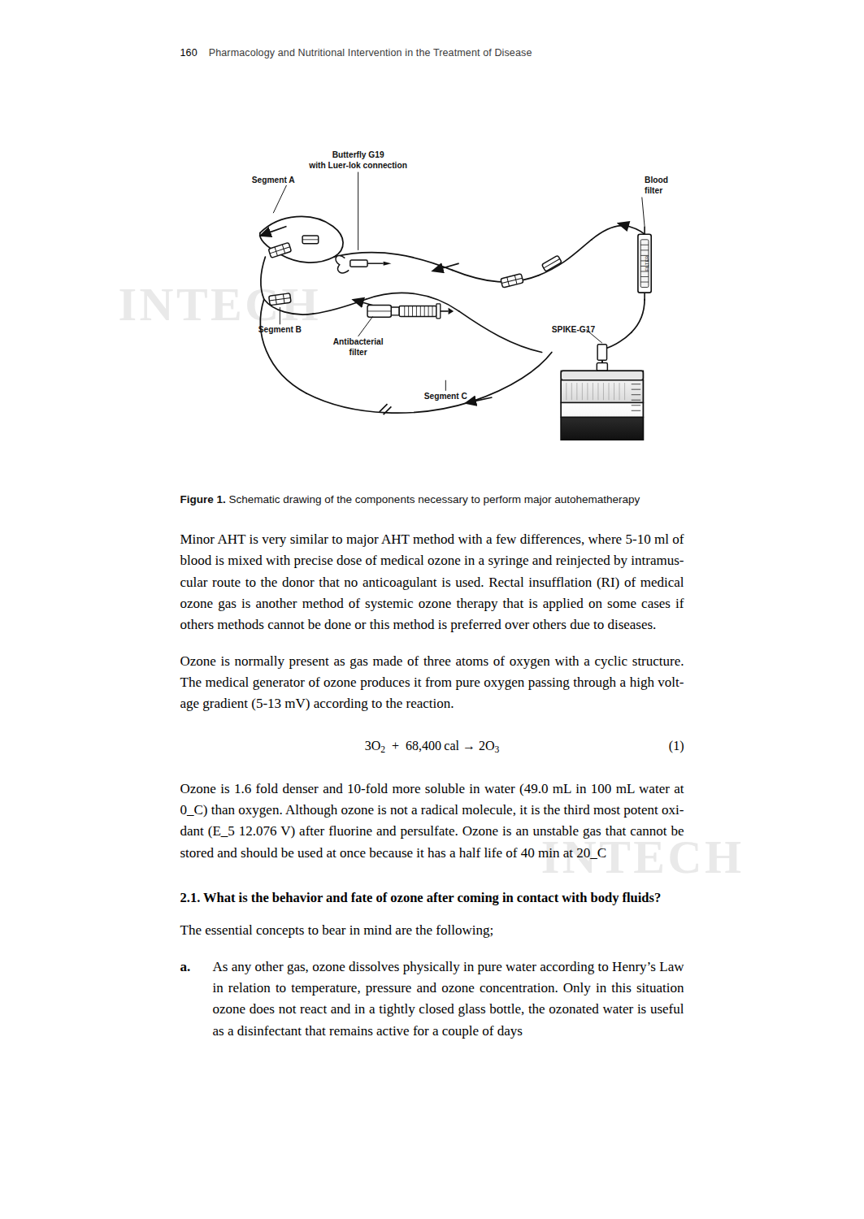INTECH
INTECH
160 Pharmacology and Nutritional Intervention in the Treatment of Disease
FILTER Butterfly G19 with Luer-lok connection Segment A Segment B Antibacterial filter Segment C Blood filter SPIKE-G17
Figure 1. Schematic drawing of the components necessary to perform major autohematherapy
Minor AHT is very similar to major AHT method with a few differences, where 5-10 ml of blood is mixed with precise dose of medical ozone in a syringe and reinjected by intramuscular route to the donor that no anticoagulant is used. Rectal insufflation (RI) of medical ozone gas is another method of systemic ozone therapy that is applied on some cases if others methods cannot be done or this method is preferred over others due to diseases.
Ozone is normally present as gas made of three atoms of oxygen with a cyclic structure. The medical generator of ozone produces it from pure oxygen passing through a high voltage gradient (5-13 mV) according to the reaction.
3O2 + 68,400 cal → 2O3 (1)
Ozone is 1.6 fold denser and 10-fold more soluble in water (49.0 mL in 100 mL water at 0_C) than oxygen. Although ozone is not a radical molecule, it is the third most potent oxidant (E_5 12.076 V) after fluorine and persulfate. Ozone is an unstable gas that cannot be stored and should be used at once because it has a half life of 40 min at 20_C
2.1. What is the behavior and fate of ozone after coming in contact with body fluids?
The essential concepts to bear in mind are the following;
a. As any other gas, ozone dissolves physically in pure water according to Henry’s Law in relation to temperature, pressure and ozone concentration. Only in this situation ozone does not react and in a tightly closed glass bottle, the ozonated water is useful as a disinfectant that remains active for a couple of days